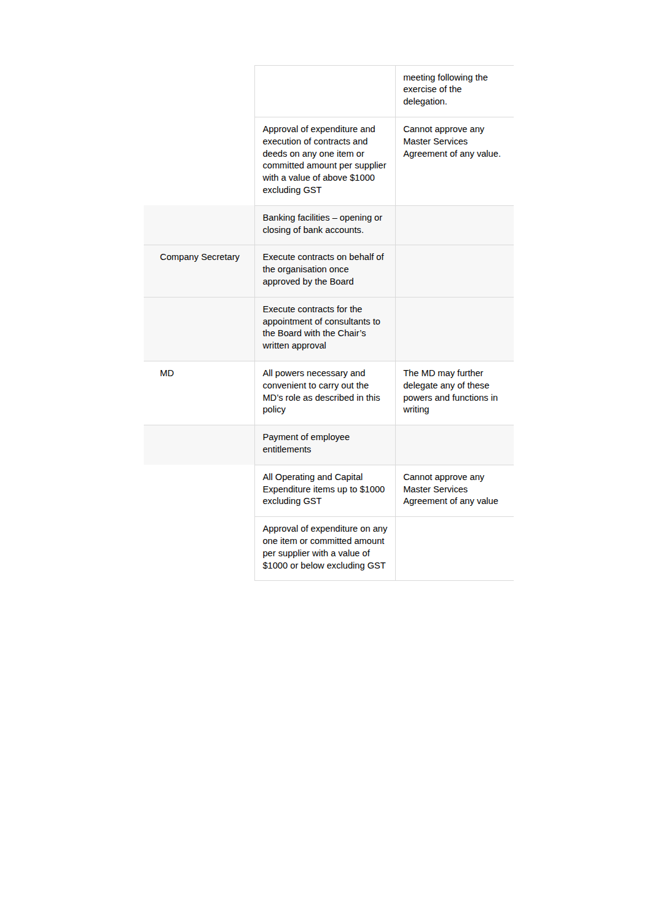| | | meeting following the exercise of the delegation. |
| | Approval of expenditure and execution of contracts and deeds on any one item or committed amount per supplier with a value of above $1000 excluding GST | Cannot approve any Master Services Agreement of any value. |
| | Banking facilities – opening or closing of bank accounts. | |
| Company Secretary | Execute contracts on behalf of the organisation once approved by the Board | |
| | Execute contracts for the appointment of consultants to the Board with the Chair’s written approval | |
| MD | All powers necessary and convenient to carry out the MD’s role as described in this policy | The MD may further delegate any of these powers and functions in writing |
| | Payment of employee entitlements | |
| | All Operating and Capital Expenditure items up to $1000 excluding GST | Cannot approve any Master Services Agreement of any value |
| | Approval of expenditure on any one item or committed amount per supplier with a value of $1000 or below excluding GST | |